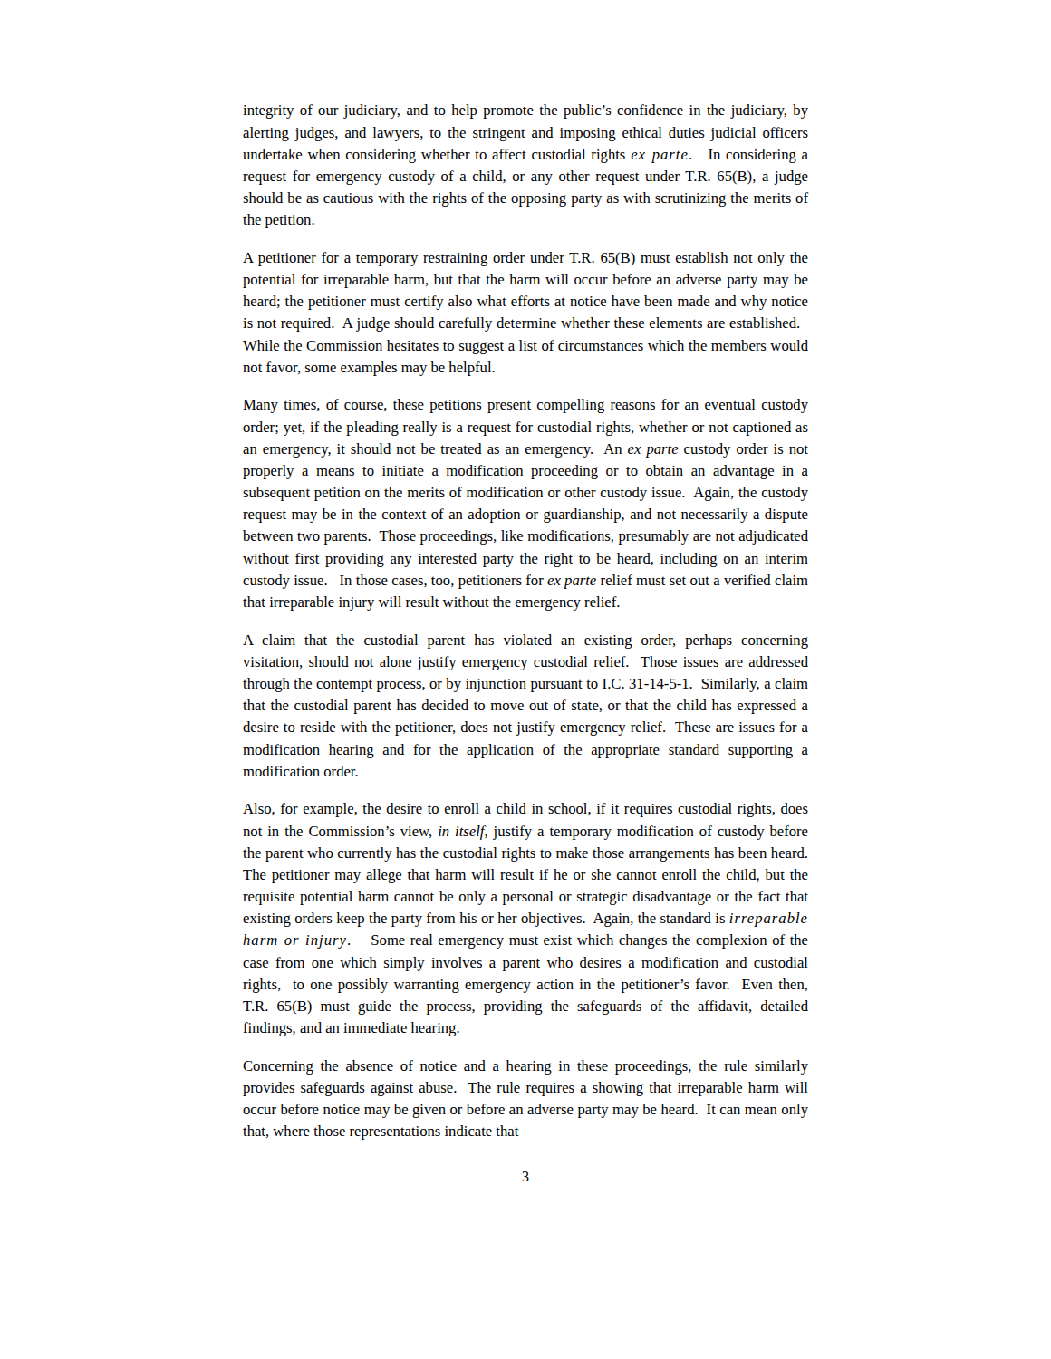integrity of our judiciary, and to help promote the public’s confidence in the judiciary, by alerting judges, and lawyers, to the stringent and imposing ethical duties judicial officers undertake when considering whether to affect custodial rights ex parte. In considering a request for emergency custody of a child, or any other request under T.R. 65(B), a judge should be as cautious with the rights of the opposing party as with scrutinizing the merits of the petition.
A petitioner for a temporary restraining order under T.R. 65(B) must establish not only the potential for irreparable harm, but that the harm will occur before an adverse party may be heard; the petitioner must certify also what efforts at notice have been made and why notice is not required. A judge should carefully determine whether these elements are established. While the Commission hesitates to suggest a list of circumstances which the members would not favor, some examples may be helpful.
Many times, of course, these petitions present compelling reasons for an eventual custody order; yet, if the pleading really is a request for custodial rights, whether or not captioned as an emergency, it should not be treated as an emergency. An ex parte custody order is not properly a means to initiate a modification proceeding or to obtain an advantage in a subsequent petition on the merits of modification or other custody issue. Again, the custody request may be in the context of an adoption or guardianship, and not necessarily a dispute between two parents. Those proceedings, like modifications, presumably are not adjudicated without first providing any interested party the right to be heard, including on an interim custody issue. In those cases, too, petitioners for ex parte relief must set out a verified claim that irreparable injury will result without the emergency relief.
A claim that the custodial parent has violated an existing order, perhaps concerning visitation, should not alone justify emergency custodial relief. Those issues are addressed through the contempt process, or by injunction pursuant to I.C. 31-14-5-1. Similarly, a claim that the custodial parent has decided to move out of state, or that the child has expressed a desire to reside with the petitioner, does not justify emergency relief. These are issues for a modification hearing and for the application of the appropriate standard supporting a modification order.
Also, for example, the desire to enroll a child in school, if it requires custodial rights, does not in the Commission’s view, in itself, justify a temporary modification of custody before the parent who currently has the custodial rights to make those arrangements has been heard. The petitioner may allege that harm will result if he or she cannot enroll the child, but the requisite potential harm cannot be only a personal or strategic disadvantage or the fact that existing orders keep the party from his or her objectives. Again, the standard is irreparable harm or injury. Some real emergency must exist which changes the complexion of the case from one which simply involves a parent who desires a modification and custodial rights, to one possibly warranting emergency action in the petitioner’s favor. Even then, T.R. 65(B) must guide the process, providing the safeguards of the affidavit, detailed findings, and an immediate hearing.
Concerning the absence of notice and a hearing in these proceedings, the rule similarly provides safeguards against abuse. The rule requires a showing that irreparable harm will occur before notice may be given or before an adverse party may be heard. It can mean only that, where those representations indicate that
3